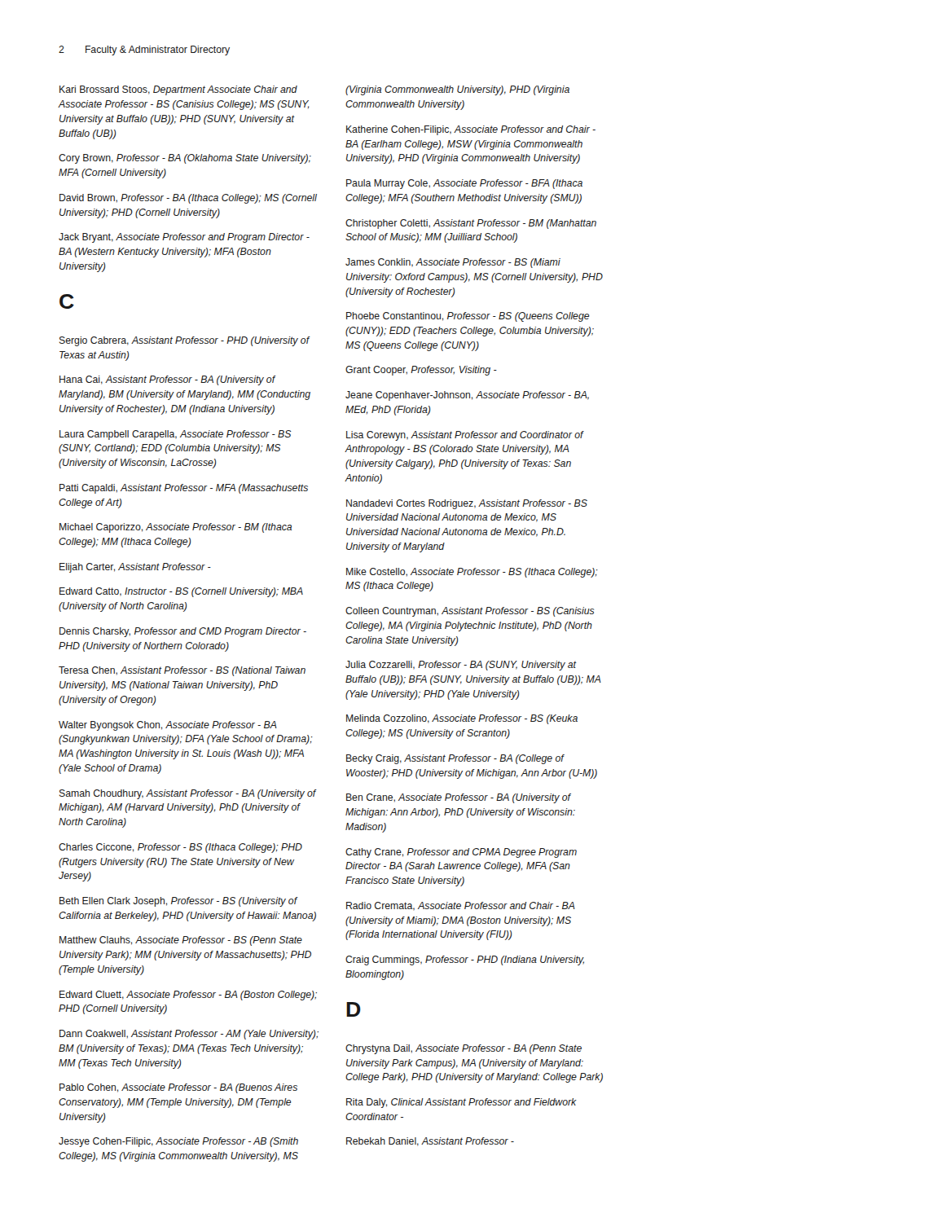2 Faculty & Administrator Directory
Kari Brossard Stoos, Department Associate Chair and Associate Professor - BS (Canisius College); MS (SUNY, University at Buffalo (UB)); PHD (SUNY, University at Buffalo (UB))
Cory Brown, Professor - BA (Oklahoma State University); MFA (Cornell University)
David Brown, Professor - BA (Ithaca College); MS (Cornell University); PHD (Cornell University)
Jack Bryant, Associate Professor and Program Director - BA (Western Kentucky University); MFA (Boston University)
C
Sergio Cabrera, Assistant Professor - PHD (University of Texas at Austin)
Hana Cai, Assistant Professor - BA (University of Maryland), BM (University of Maryland), MM (Conducting University of Rochester), DM (Indiana University)
Laura Campbell Carapella, Associate Professor - BS (SUNY, Cortland); EDD (Columbia University); MS (University of Wisconsin, LaCrosse)
Patti Capaldi, Assistant Professor - MFA (Massachusetts College of Art)
Michael Caporizzo, Associate Professor - BM (Ithaca College); MM (Ithaca College)
Elijah Carter, Assistant Professor -
Edward Catto, Instructor - BS (Cornell University); MBA (University of North Carolina)
Dennis Charsky, Professor and CMD Program Director - PHD (University of Northern Colorado)
Teresa Chen, Assistant Professor - BS (National Taiwan University), MS (National Taiwan University), PhD (University of Oregon)
Walter Byongsok Chon, Associate Professor - BA (Sungkyunkwan University); DFA (Yale School of Drama); MA (Washington University in St. Louis (Wash U)); MFA (Yale School of Drama)
Samah Choudhury, Assistant Professor - BA (University of Michigan), AM (Harvard University), PhD (University of North Carolina)
Charles Ciccone, Professor - BS (Ithaca College); PHD (Rutgers University (RU) The State University of New Jersey)
Beth Ellen Clark Joseph, Professor - BS (University of California at Berkeley), PHD (University of Hawaii: Manoa)
Matthew Clauhs, Associate Professor - BS (Penn State University Park); MM (University of Massachusetts); PHD (Temple University)
Edward Cluett, Associate Professor - BA (Boston College); PHD (Cornell University)
Dann Coakwell, Assistant Professor - AM (Yale University); BM (University of Texas); DMA (Texas Tech University); MM (Texas Tech University)
Pablo Cohen, Associate Professor - BA (Buenos Aires Conservatory), MM (Temple University), DM (Temple University)
Jessye Cohen-Filipic, Associate Professor - AB (Smith College), MS (Virginia Commonwealth University), MS (Virginia Commonwealth University), PHD (Virginia Commonwealth University)
Katherine Cohen-Filipic, Associate Professor and Chair - BA (Earlham College), MSW (Virginia Commonwealth University), PHD (Virginia Commonwealth University)
Paula Murray Cole, Associate Professor - BFA (Ithaca College); MFA (Southern Methodist University (SMU))
Christopher Coletti, Assistant Professor - BM (Manhattan School of Music); MM (Juilliard School)
James Conklin, Associate Professor - BS (Miami University: Oxford Campus), MS (Cornell University), PHD (University of Rochester)
Phoebe Constantinou, Professor - BS (Queens College (CUNY)); EDD (Teachers College, Columbia University); MS (Queens College (CUNY))
Grant Cooper, Professor, Visiting -
Jeane Copenhaver-Johnson, Associate Professor - BA, MEd, PhD (Florida)
Lisa Corewyn, Assistant Professor and Coordinator of Anthropology - BS (Colorado State University), MA (University Calgary), PhD (University of Texas: San Antonio)
Nandadevi Cortes Rodriguez, Assistant Professor - BS Universidad Nacional Autonoma de Mexico, MS Universidad Nacional Autonoma de Mexico, Ph.D. University of Maryland
Mike Costello, Associate Professor - BS (Ithaca College); MS (Ithaca College)
Colleen Countryman, Assistant Professor - BS (Canisius College), MA (Virginia Polytechnic Institute), PhD (North Carolina State University)
Julia Cozzarelli, Professor - BA (SUNY, University at Buffalo (UB)); BFA (SUNY, University at Buffalo (UB)); MA (Yale University); PHD (Yale University)
Melinda Cozzolino, Associate Professor - BS (Keuka College); MS (University of Scranton)
Becky Craig, Assistant Professor - BA (College of Wooster); PHD (University of Michigan, Ann Arbor (U-M))
Ben Crane, Associate Professor - BA (University of Michigan: Ann Arbor), PhD (University of Wisconsin: Madison)
Cathy Crane, Professor and CPMA Degree Program Director - BA (Sarah Lawrence College), MFA (San Francisco State University)
Radio Cremata, Associate Professor and Chair - BA (University of Miami); DMA (Boston University); MS (Florida International University (FIU))
Craig Cummings, Professor - PHD (Indiana University, Bloomington)
D
Chrystyna Dail, Associate Professor - BA (Penn State University Park Campus), MA (University of Maryland: College Park), PHD (University of Maryland: College Park)
Rita Daly, Clinical Assistant Professor and Fieldwork Coordinator -
Rebekah Daniel, Assistant Professor -